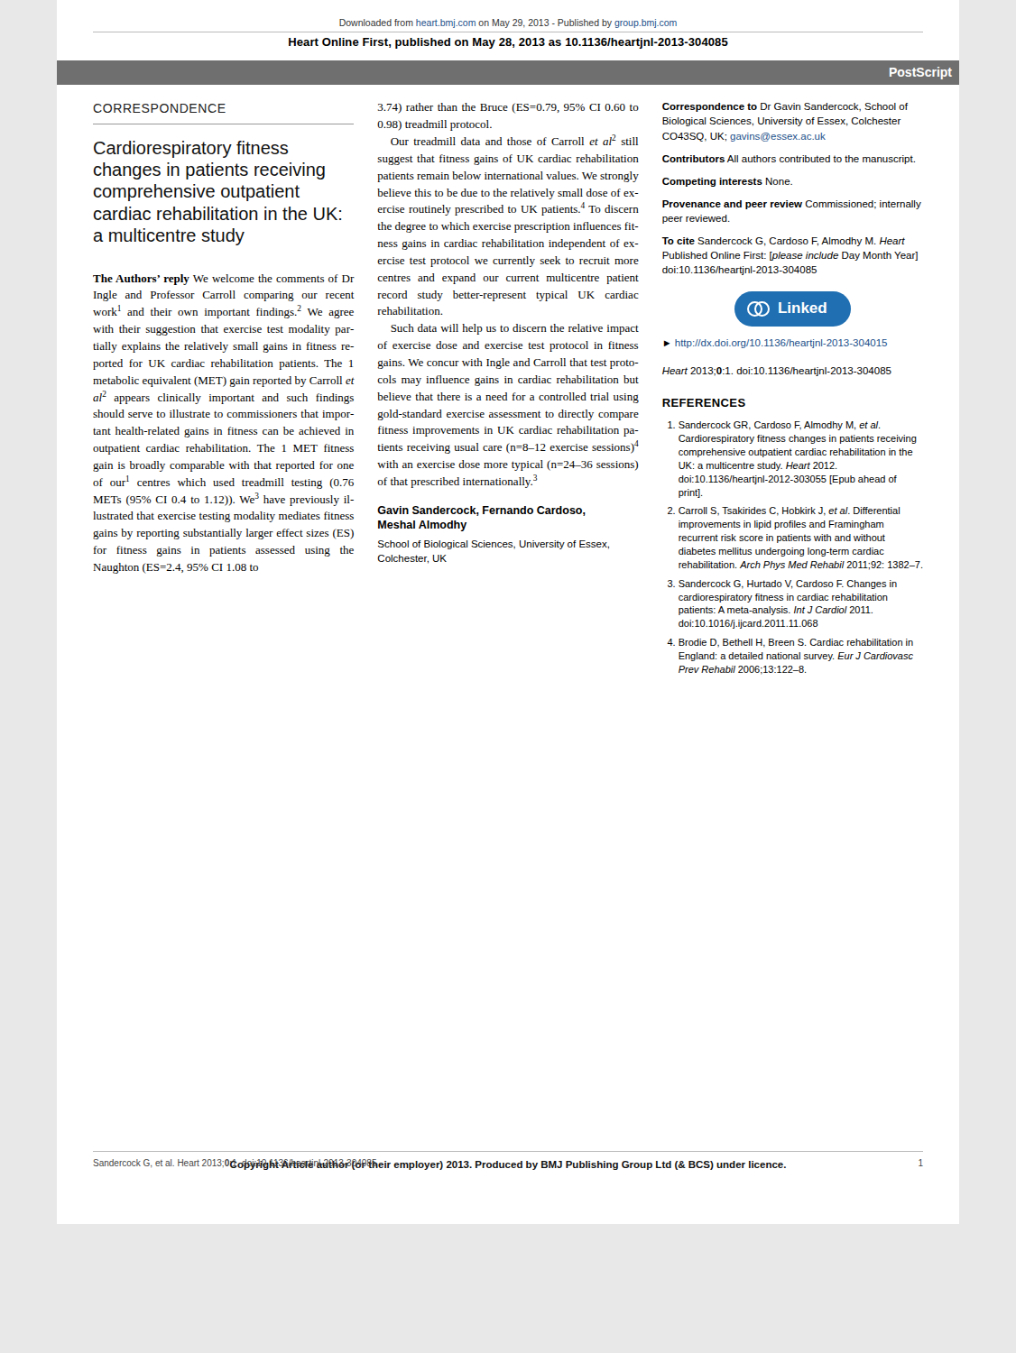Downloaded from heart.bmj.com on May 29, 2013 - Published by group.bmj.com
Heart Online First, published on May 28, 2013 as 10.1136/heartjnl-2013-304085
PostScript
CORRESPONDENCE
Cardiorespiratory fitness changes in patients receiving comprehensive outpatient cardiac rehabilitation in the UK: a multicentre study
The Authors’ reply We welcome the comments of Dr Ingle and Professor Carroll comparing our recent work1 and their own important findings.2 We agree with their suggestion that exercise test modality partially explains the relatively small gains in fitness reported for UK cardiac rehabilitation patients. The 1 metabolic equivalent (MET) gain reported by Carroll et al2 appears clinically important and such findings should serve to illustrate to commissioners that important health-related gains in fitness can be achieved in outpatient cardiac rehabilitation. The 1 MET fitness gain is broadly comparable with that reported for one of our1 centres which used treadmill testing (0.76 METs (95% CI 0.4 to 1.12)). We3 have previously illustrated that exercise testing modality mediates fitness gains by reporting substantially larger effect sizes (ES) for fitness gains in patients assessed using the Naughton (ES=2.4, 95% CI 1.08 to
3.74) rather than the Bruce (ES=0.79, 95% CI 0.60 to 0.98) treadmill protocol.
Our treadmill data and those of Carroll et al2 still suggest that fitness gains of UK cardiac rehabilitation patients remain below international values. We strongly believe this to be due to the relatively small dose of exercise routinely prescribed to UK patients.4 To discern the degree to which exercise prescription influences fitness gains in cardiac rehabilitation independent of exercise test protocol we currently seek to recruit more centres and expand our current multicentre patient record study better-represent typical UK cardiac rehabilitation.
Such data will help us to discern the relative impact of exercise dose and exercise test protocol in fitness gains. We concur with Ingle and Carroll that test protocols may influence gains in cardiac rehabilitation but believe that there is a need for a controlled trial using gold-standard exercise assessment to directly compare fitness improvements in UK cardiac rehabilitation patients receiving usual care (n=8–12 exercise sessions)4 with an exercise dose more typical (n=24–36 sessions) of that prescribed internationally.3
Gavin Sandercock, Fernando Cardoso,
Meshal Almodhy
School of Biological Sciences, University of Essex, Colchester, UK
Correspondence to Dr Gavin Sandercock, School of Biological Sciences, University of Essex, Colchester CO43SQ, UK; gavins@essex.ac.uk
Contributors All authors contributed to the manuscript.
Competing interests None.
Provenance and peer review Commissioned; internally peer reviewed.
To cite Sandercock G, Cardoso F, Almodhy M. Heart Published Online First: [please include Day Month Year] doi:10.1136/heartjnl-2013-304085
Linked
► http://dx.doi.org/10.1136/heartjnl-2013-304015
Heart 2013;0:1. doi:10.1136/heartjnl-2013-304085
REFERENCES
Sandercock GR, Cardoso F, Almodhy M, et al. Cardiorespiratory fitness changes in patients receiving comprehensive outpatient cardiac rehabilitation in the UK: a multicentre study. Heart 2012. doi:10.1136/heartjnl-2012-303055 [Epub ahead of print].
Carroll S, Tsakirides C, Hobkirk J, et al. Differential improvements in lipid profiles and Framingham recurrent risk score in patients with and without diabetes mellitus undergoing long-term cardiac rehabilitation. Arch Phys Med Rehabil 2011;92: 1382–7.
Sandercock G, Hurtado V, Cardoso F. Changes in cardiorespiratory fitness in cardiac rehabilitation patients: A meta-analysis. Int J Cardiol 2011. doi:10.1016/j.ijcard.2011.11.068
Brodie D, Bethell H, Breen S. Cardiac rehabilitation in England: a detailed national survey. Eur J Cardiovasc Prev Rehabil 2006;13:122–8.
Sandercock G, et al. Heart 2013;0:1. doi:10.1136/heartjnl-2013-304085
Copyright Article author (or their employer) 2013. Produced by BMJ Publishing Group Ltd (& BCS) under licence.
1